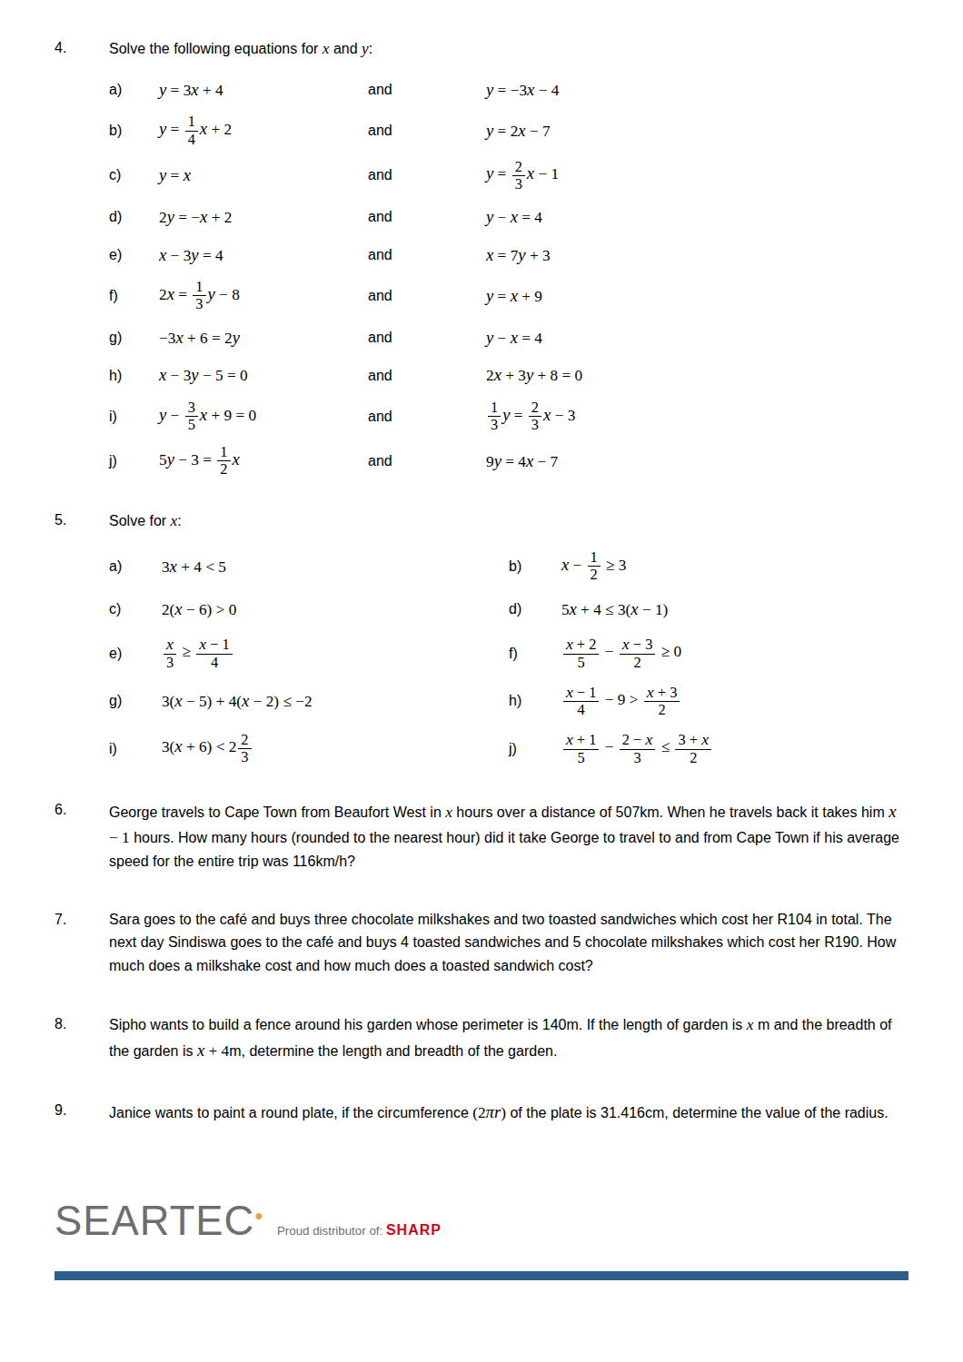4.
Solve the following equations for x and y:
| a) | y = 3 x + 4 | and | y = −3 x − 4 |
| b) | y = 1 4 x + 2 | and | y = 2 x − 7 |
| c) | y = x | and | y = 2 3 x − 1 |
| d) | 2 y = − x + 2 | and | y − x = 4 |
| e) | x − 3 y = 4 | and | x = 7 y + 3 |
| f) | 2 x = 1 3 y − 8 | and | y = x + 9 |
| g) | −3 x + 6 = 2 y | and | y − x = 4 |
| h) | x − 3 y − 5 = 0 | and | 2 x + 3 y + 8 = 0 |
| i) | y − 3 5 x + 9 = 0 | and | 1 3 y = 2 3 x − 3 |
| j) | 5 y − 3 = 1 2 x | and | 9 y = 4 x − 7 |
5.
Solve for x:
| a) | 3 x + 4 < 5 | b) | x − 1 2 ≥ 3 |
| c) | 2( x − 6) > 0 | d) | 5 x + 4 ≤ 3( x − 1) |
| e) | x 3 ≥ x − 1 4 | f) | x + 2 5 − x − 3 2 ≥ 0 |
| g) | 3( x − 5) + 4( x − 2) ≤ −2 | h) | x − 1 4 − 9 > x + 3 2 |
| i) | 3( x + 6) < 2 2 3 | j) | x + 1 5 − 2 − x 3 ≤ 3 + x 2 |
6.
George travels to Cape Town from Beaufort West in x hours over a distance of 507km. When he travels back it takes him x − 1 hours. How many hours (rounded to the nearest hour) did it take George to travel to and from Cape Town if his average speed for the entire trip was 116km/h?
7.
Sara goes to the café and buys three chocolate milkshakes and two toasted sandwiches which cost her R104 in total. The next day Sindiswa goes to the café and buys 4 toasted sandwiches and 5 chocolate milkshakes which cost her R190. How much does a milkshake cost and how much does a toasted sandwich cost?
8.
Sipho wants to build a fence around his garden whose perimeter is 140m. If the length of garden is x m and the breadth of the garden is x + 4m, determine the length and breadth of the garden.
9.
Janice wants to paint a round plate, if the circumference (2πr) of the plate is 31.416cm, determine the value of the radius.
SEAR TEC●
Proud distributor of: SHARP